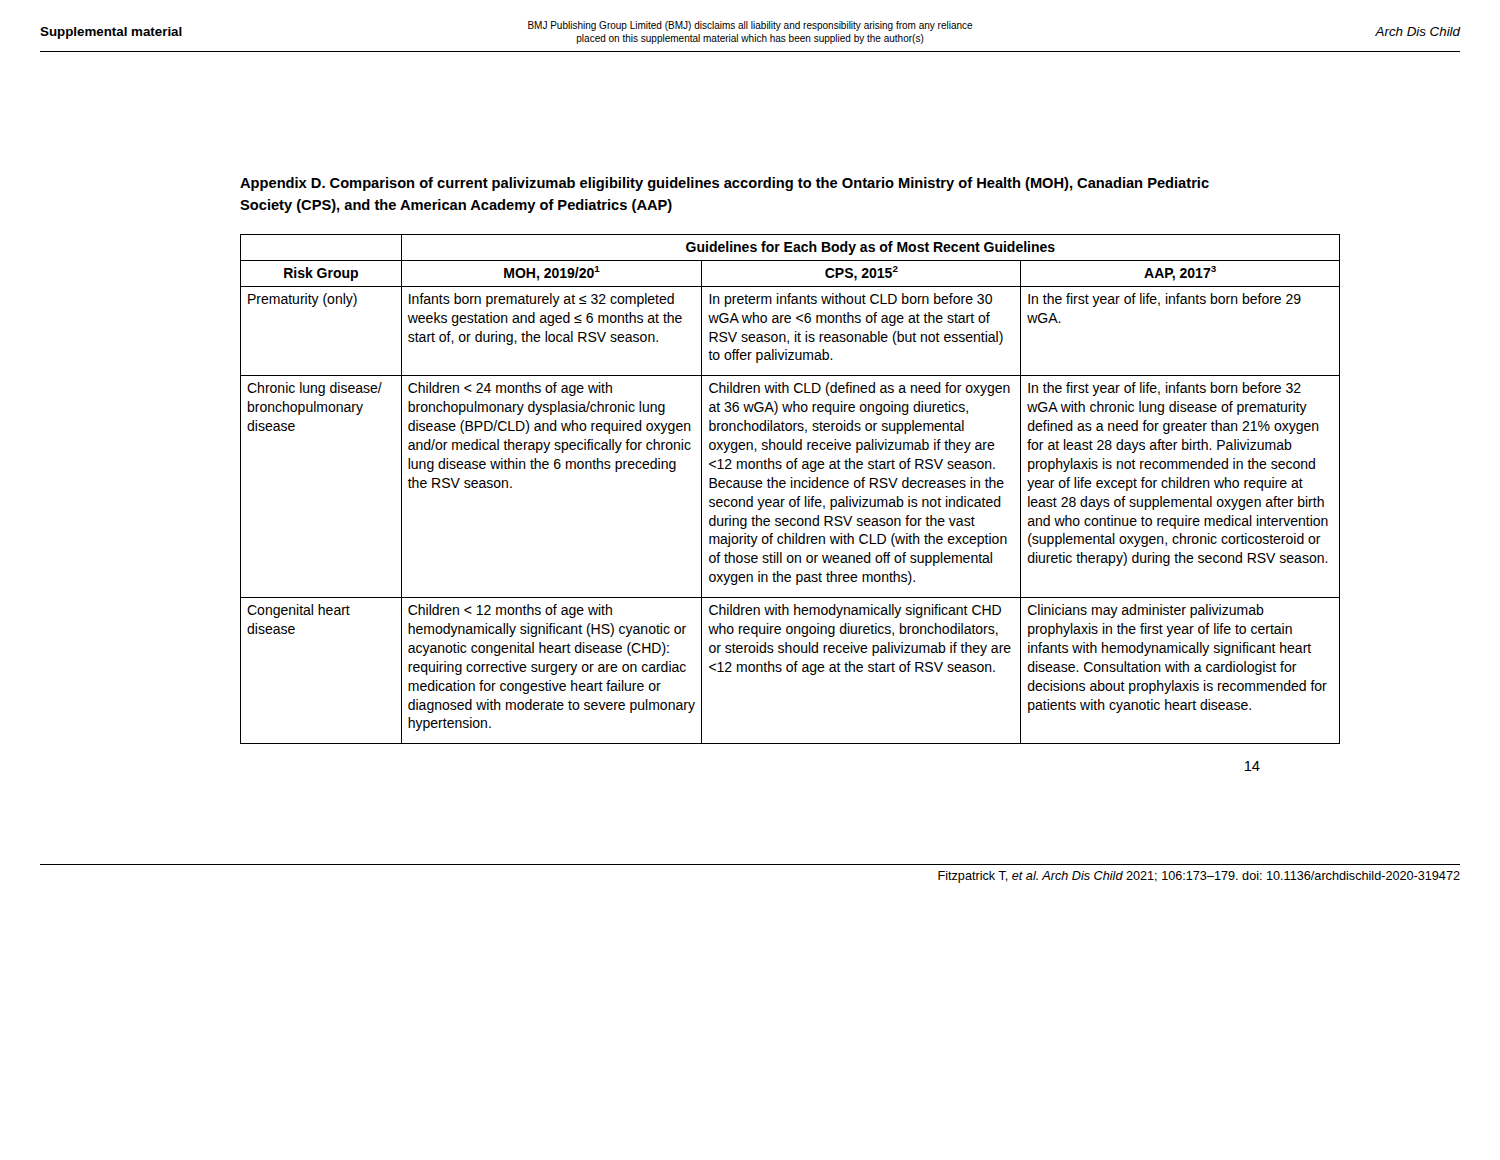Supplemental material
BMJ Publishing Group Limited (BMJ) disclaims all liability and responsibility arising from any reliance
placed on this supplemental material which has been supplied by the author(s)
Arch Dis Child
Appendix D. Comparison of current palivizumab eligibility guidelines according to the Ontario Ministry of Health (MOH), Canadian Pediatric Society (CPS), and the American Academy of Pediatrics (AAP)
| | Guidelines for Each Body as of Most Recent Guidelines |
| --- | --- |
| Risk Group | MOH, 2019/20 1 | CPS, 2015 2 | AAP, 2017 3 |
| Prematurity (only) | Infants born prematurely at ≤ 32 completed weeks gestation and aged ≤ 6 months at the start of, or during, the local RSV season. | In preterm infants without CLD born before 30 wGA who are <6 months of age at the start of RSV season, it is reasonable (but not essential) to offer palivizumab. | In the first year of life, infants born before 29 wGA. |
| Chronic lung disease/ bronchopulmonary disease | Children < 24 months of age with bronchopulmonary dysplasia/chronic lung disease (BPD/CLD) and who required oxygen and/or medical therapy specifically for chronic lung disease within the 6 months preceding the RSV season. | Children with CLD (defined as a need for oxygen at 36 wGA) who require ongoing diuretics, bronchodilators, steroids or supplemental oxygen, should receive palivizumab if they are <12 months of age at the start of RSV season. Because the incidence of RSV decreases in the second year of life, palivizumab is not indicated during the second RSV season for the vast majority of children with CLD (with the exception of those still on or weaned off of supplemental oxygen in the past three months). | In the first year of life, infants born before 32 wGA with chronic lung disease of prematurity defined as a need for greater than 21% oxygen for at least 28 days after birth. Palivizumab prophylaxis is not recommended in the second year of life except for children who require at least 28 days of supplemental oxygen after birth and who continue to require medical intervention (supplemental oxygen, chronic corticosteroid or diuretic therapy) during the second RSV season. |
| Congenital heart disease | Children < 12 months of age with hemodynamically significant (HS) cyanotic or acyanotic congenital heart disease (CHD): requiring corrective surgery or are on cardiac medication for congestive heart failure or diagnosed with moderate to severe pulmonary hypertension. | Children with hemodynamically significant CHD who require ongoing diuretics, bronchodilators, or steroids should receive palivizumab if they are <12 months of age at the start of RSV season. | Clinicians may administer palivizumab prophylaxis in the first year of life to certain infants with hemodynamically significant heart disease. Consultation with a cardiologist for decisions about prophylaxis is recommended for patients with cyanotic heart disease. |
14
Fitzpatrick T, et al. Arch Dis Child 2021; 106:173–179. doi: 10.1136/archdischild-2020-319472